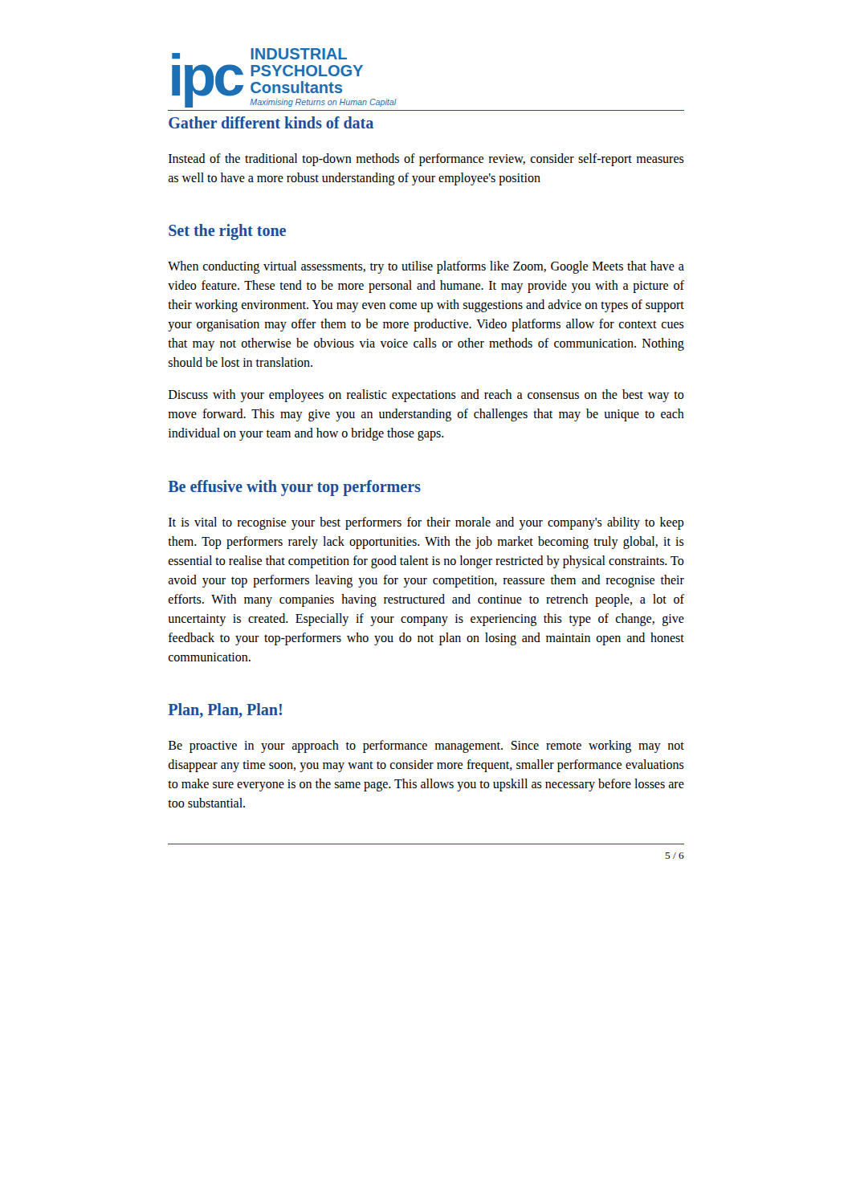ipc
INDUSTRIAL PSYCHOLOGY Consultants Maximising Returns on Human Capital
Gather different kinds of data
Instead of the traditional top-down methods of performance review, consider self-report measures as well to have a more robust understanding of your employee's position
Set the right tone
When conducting virtual assessments, try to utilise platforms like Zoom, Google Meets that have a video feature. These tend to be more personal and humane. It may provide you with a picture of their working environment. You may even come up with suggestions and advice on types of support your organisation may offer them to be more productive. Video platforms allow for context cues that may not otherwise be obvious via voice calls or other methods of communication. Nothing should be lost in translation.
Discuss with your employees on realistic expectations and reach a consensus on the best way to move forward. This may give you an understanding of challenges that may be unique to each individual on your team and how o bridge those gaps.
Be effusive with your top performers
It is vital to recognise your best performers for their morale and your company's ability to keep them. Top performers rarely lack opportunities. With the job market becoming truly global, it is essential to realise that competition for good talent is no longer restricted by physical constraints. To avoid your top performers leaving you for your competition, reassure them and recognise their efforts. With many companies having restructured and continue to retrench people, a lot of uncertainty is created. Especially if your company is experiencing this type of change, give feedback to your top-performers who you do not plan on losing and maintain open and honest communication.
Plan, Plan, Plan!
Be proactive in your approach to performance management. Since remote working may not disappear any time soon, you may want to consider more frequent, smaller performance evaluations to make sure everyone is on the same page. This allows you to upskill as necessary before losses are too substantial.
5 / 6